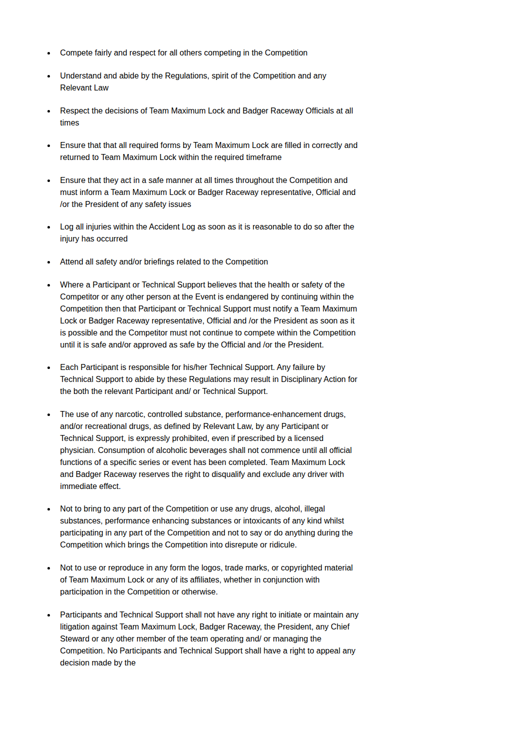Compete fairly and respect for all others competing in the Competition
Understand and abide by the Regulations, spirit of the Competition and any Relevant Law
Respect the decisions of Team Maximum Lock and Badger Raceway Officials at all times
Ensure that that all required forms by Team Maximum Lock are filled in correctly and returned to Team Maximum Lock within the required timeframe
Ensure that they act in a safe manner at all times throughout the Competition and must inform a Team Maximum Lock or Badger Raceway representative, Official and /or the President of any safety issues
Log all injuries within the Accident Log as soon as it is reasonable to do so after the injury has occurred
Attend all safety and/or briefings related to the Competition
Where a Participant or Technical Support believes that the health or safety of the Competitor or any other person at the Event is endangered by continuing within the Competition then that Participant or Technical Support must notify a Team Maximum Lock or Badger Raceway representative, Official and /or the President as soon as it is possible and the Competitor must not continue to compete within the Competition until it is safe and/or approved as safe by the Official and /or the President.
Each Participant is responsible for his/her Technical Support. Any failure by Technical Support to abide by these Regulations may result in Disciplinary Action for the both the relevant Participant and/ or Technical Support.
The use of any narcotic, controlled substance, performance-enhancement drugs, and/or recreational drugs, as defined by Relevant Law, by any Participant or Technical Support, is expressly prohibited, even if prescribed by a licensed physician. Consumption of alcoholic beverages shall not commence until all official functions of a specific series or event has been completed. Team Maximum Lock and Badger Raceway reserves the right to disqualify and exclude any driver with immediate effect.
Not to bring to any part of the Competition or use any drugs, alcohol, illegal substances, performance enhancing substances or intoxicants of any kind whilst participating in any part of the Competition and not to say or do anything during the Competition which brings the Competition into disrepute or ridicule.
Not to use or reproduce in any form the logos, trade marks, or copyrighted material of Team Maximum Lock or any of its affiliates, whether in conjunction with participation in the Competition or otherwise.
Participants and Technical Support shall not have any right to initiate or maintain any litigation against Team Maximum Lock, Badger Raceway, the President, any Chief Steward or any other member of the team operating and/ or managing the Competition. No Participants and Technical Support shall have a right to appeal any decision made by the